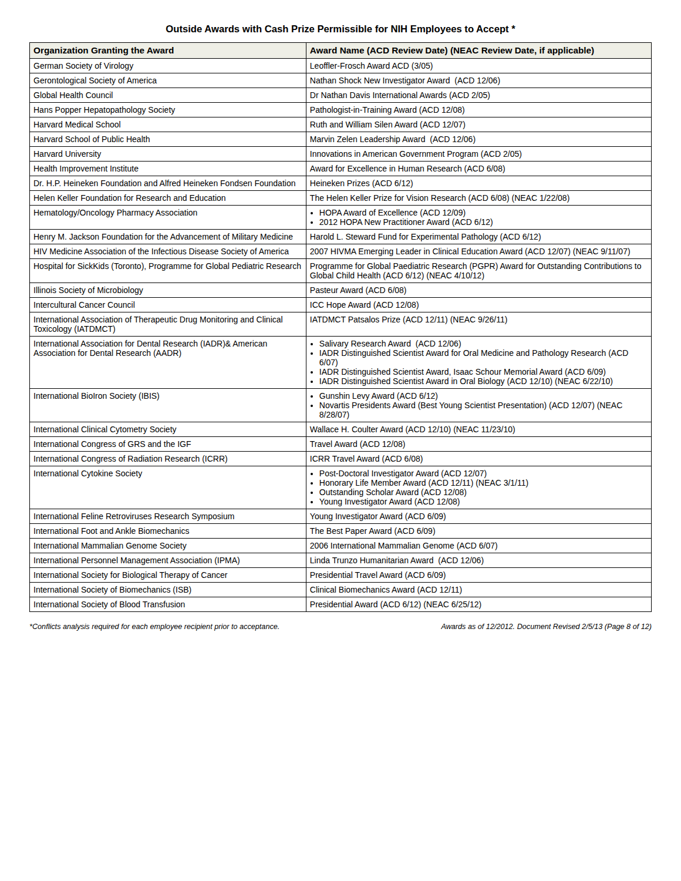Outside Awards with Cash Prize Permissible for NIH Employees to Accept *
| Organization Granting the Award | Award Name (ACD Review Date) (NEAC Review Date, if applicable) |
| --- | --- |
| German Society of Virology | Leoffler-Frosch Award ACD (3/05) |
| Gerontological Society of America | Nathan Shock New Investigator Award (ACD 12/06) |
| Global Health Council | Dr Nathan Davis International Awards (ACD 2/05) |
| Hans Popper Hepatopathology Society | Pathologist-in-Training Award (ACD 12/08) |
| Harvard Medical School | Ruth and William Silen Award (ACD 12/07) |
| Harvard School of Public Health | Marvin Zelen Leadership Award (ACD 12/06) |
| Harvard University | Innovations in American Government Program (ACD 2/05) |
| Health Improvement Institute | Award for Excellence in Human Research (ACD 6/08) |
| Dr. H.P. Heineken Foundation and Alfred Heineken Fondsen Foundation | Heineken Prizes (ACD 6/12) |
| Helen Keller Foundation for Research and Education | The Helen Keller Prize for Vision Research (ACD 6/08) (NEAC 1/22/08) |
| Hematology/Oncology Pharmacy Association | HOPA Award of Excellence (ACD 12/09) 2012 HOPA New Practitioner Award (ACD 6/12) |
| Henry M. Jackson Foundation for the Advancement of Military Medicine | Harold L. Steward Fund for Experimental Pathology (ACD 6/12) |
| HIV Medicine Association of the Infectious Disease Society of America | 2007 HIVMA Emerging Leader in Clinical Education Award (ACD 12/07) (NEAC 9/11/07) |
| Hospital for SickKids (Toronto), Programme for Global Pediatric Research | Programme for Global Paediatric Research (PGPR) Award for Outstanding Contributions to Global Child Health (ACD 6/12) (NEAC 4/10/12) |
| Illinois Society of Microbiology | Pasteur Award (ACD 6/08) |
| Intercultural Cancer Council | ICC Hope Award (ACD 12/08) |
| International Association of Therapeutic Drug Monitoring and Clinical Toxicology (IATDMCT) | IATDMCT Patsalos Prize (ACD 12/11) (NEAC 9/26/11) |
| International Association for Dental Research (IADR)& American Association for Dental Research (AADR) | Salivary Research Award (ACD 12/06) IADR Distinguished Scientist Award for Oral Medicine and Pathology Research (ACD 6/07) IADR Distinguished Scientist Award, Isaac Schour Memorial Award (ACD 6/09) IADR Distinguished Scientist Award in Oral Biology (ACD 12/10) (NEAC 6/22/10) |
| International BioIron Society (IBIS) | Gunshin Levy Award (ACD 6/12) Novartis Presidents Award (Best Young Scientist Presentation) (ACD 12/07) (NEAC 8/28/07) |
| International Clinical Cytometry Society | Wallace H. Coulter Award (ACD 12/10) (NEAC 11/23/10) |
| International Congress of GRS and the IGF | Travel Award (ACD 12/08) |
| International Congress of Radiation Research (ICRR) | ICRR Travel Award (ACD 6/08) |
| International Cytokine Society | Post-Doctoral Investigator Award (ACD 12/07) Honorary Life Member Award (ACD 12/11) (NEAC 3/1/11) Outstanding Scholar Award (ACD 12/08) Young Investigator Award (ACD 12/08) |
| International Feline Retroviruses Research Symposium | Young Investigator Award (ACD 6/09) |
| International Foot and Ankle Biomechanics | The Best Paper Award (ACD 6/09) |
| International Mammalian Genome Society | 2006 International Mammalian Genome (ACD 6/07) |
| International Personnel Management Association (IPMA) | Linda Trunzo Humanitarian Award (ACD 12/06) |
| International Society for Biological Therapy of Cancer | Presidential Travel Award (ACD 6/09) |
| International Society of Biomechanics (ISB) | Clinical Biomechanics Award (ACD 12/11) |
| International Society of Blood Transfusion | Presidential Award (ACD 6/12) (NEAC 6/25/12) |
*Conflicts analysis required for each employee recipient prior to acceptance. Awards as of 12/2012. Document Revised 2/5/13 (Page 8 of 12)